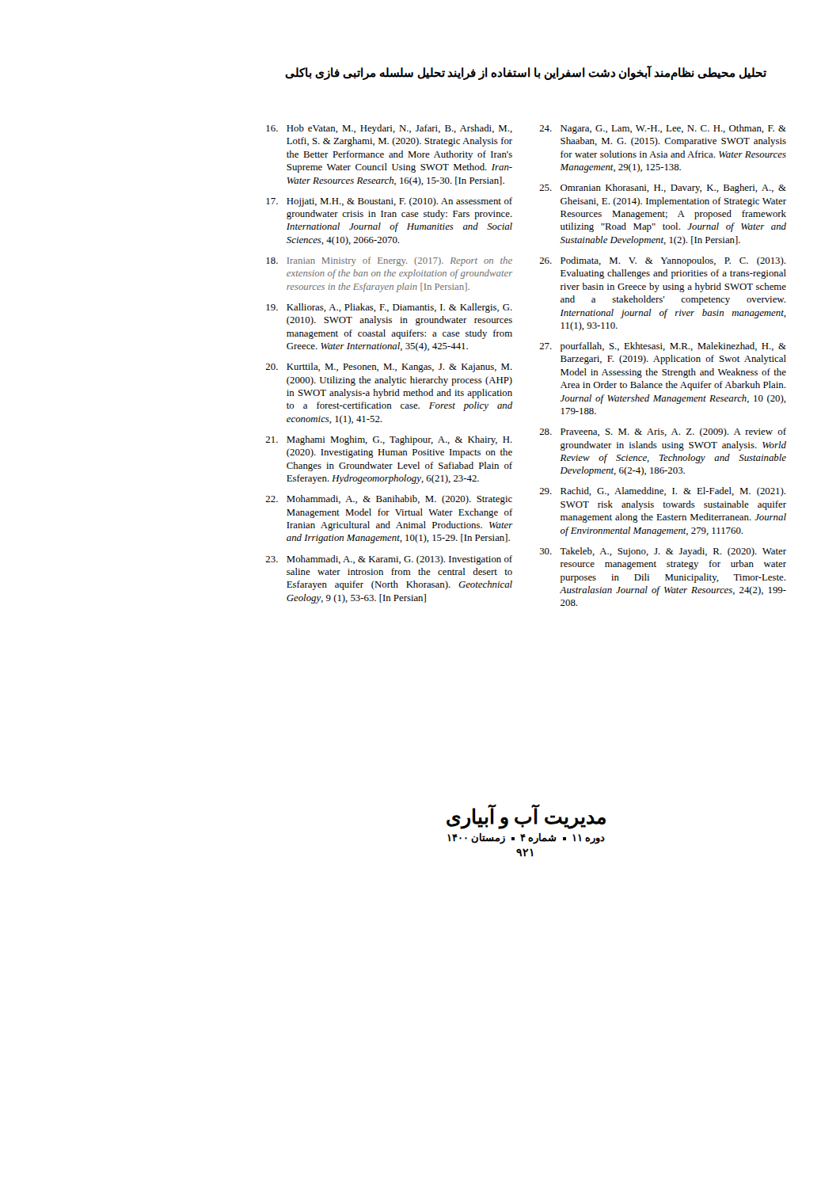تحلیل محیطی نظام‌مند آبخوان دشت اسفراین با استفاده از فرایند تحلیل سلسله مراتبی فازی باکلی
16. Hob eVatan, M., Heydari, N., Jafari, B., Arshadi, M., Lotfi, S. & Zarghami, M. (2020). Strategic Analysis for the Better Performance and More Authority of Iran's Supreme Water Council Using SWOT Method. Iran-Water Resources Research, 16(4), 15-30. [In Persian].
17. Hojjati, M.H., & Boustani, F. (2010). An assessment of groundwater crisis in Iran case study: Fars province. International Journal of Humanities and Social Sciences, 4(10), 2066-2070.
18. Iranian Ministry of Energy. (2017). Report on the extension of the ban on the exploitation of groundwater resources in the Esfarayen plain [In Persian].
19. Kallioras, A., Pliakas, F., Diamantis, I. & Kallergis, G. (2010). SWOT analysis in groundwater resources management of coastal aquifers: a case study from Greece. Water International, 35(4), 425-441.
20. Kurttila, M., Pesonen, M., Kangas, J. & Kajanus, M. (2000). Utilizing the analytic hierarchy process (AHP) in SWOT analysis-a hybrid method and its application to a forest-certification case. Forest policy and economics, 1(1), 41-52.
21. Maghami Moghim, G., Taghipour, A., & Khairy, H. (2020). Investigating Human Positive Impacts on the Changes in Groundwater Level of Safiabad Plain of Esferayen. Hydrogeomorphology, 6(21), 23-42.
22. Mohammadi, A., & Banihabib, M. (2020). Strategic Management Model for Virtual Water Exchange of Iranian Agricultural and Animal Productions. Water and Irrigation Management, 10(1), 15-29. [In Persian].
23. Mohammadi, A., & Karami, G. (2013). Investigation of saline water introsion from the central desert to Esfarayen aquifer (North Khorasan). Geotechnical Geology, 9 (1), 53-63. [In Persian]
24. Nagara, G., Lam, W.-H., Lee, N. C. H., Othman, F. & Shaaban, M. G. (2015). Comparative SWOT analysis for water solutions in Asia and Africa. Water Resources Management, 29(1), 125-138.
25. Omranian Khorasani, H., Davary, K., Bagheri, A., & Gheisani, E. (2014). Implementation of Strategic Water Resources Management; A proposed framework utilizing "Road Map" tool. Journal of Water and Sustainable Development, 1(2). [In Persian].
26. Podimata, M. V. & Yannopoulos, P. C. (2013). Evaluating challenges and priorities of a trans-regional river basin in Greece by using a hybrid SWOT scheme and a stakeholders' competency overview. International journal of river basin management, 11(1), 93-110.
27. pourfallah, S., Ekhtesasi, M.R., Malekinezhad, H., & Barzegari, F. (2019). Application of Swot Analytical Model in Assessing the Strength and Weakness of the Area in Order to Balance the Aquifer of Abarkuh Plain. Journal of Watershed Management Research, 10 (20), 179-188.
28. Praveena, S. M. & Aris, A. Z. (2009). A review of groundwater in islands using SWOT analysis. World Review of Science, Technology and Sustainable Development, 6(2-4), 186-203.
29. Rachid, G., Alameddine, I. & El-Fadel, M. (2021). SWOT risk analysis towards sustainable aquifer management along the Eastern Mediterranean. Journal of Environmental Management, 279, 111760.
30. Takeleb, A., Sujono, J. & Jayadi, R. (2020). Water resource management strategy for urban water purposes in Dili Municipality, Timor-Leste. Australasian Journal of Water Resources, 24(2), 199-208.
مدیریت آب و آبیاری
دوره ۱۱ شماره ۴ زمستان ۱۴۰۰
۹۲۱